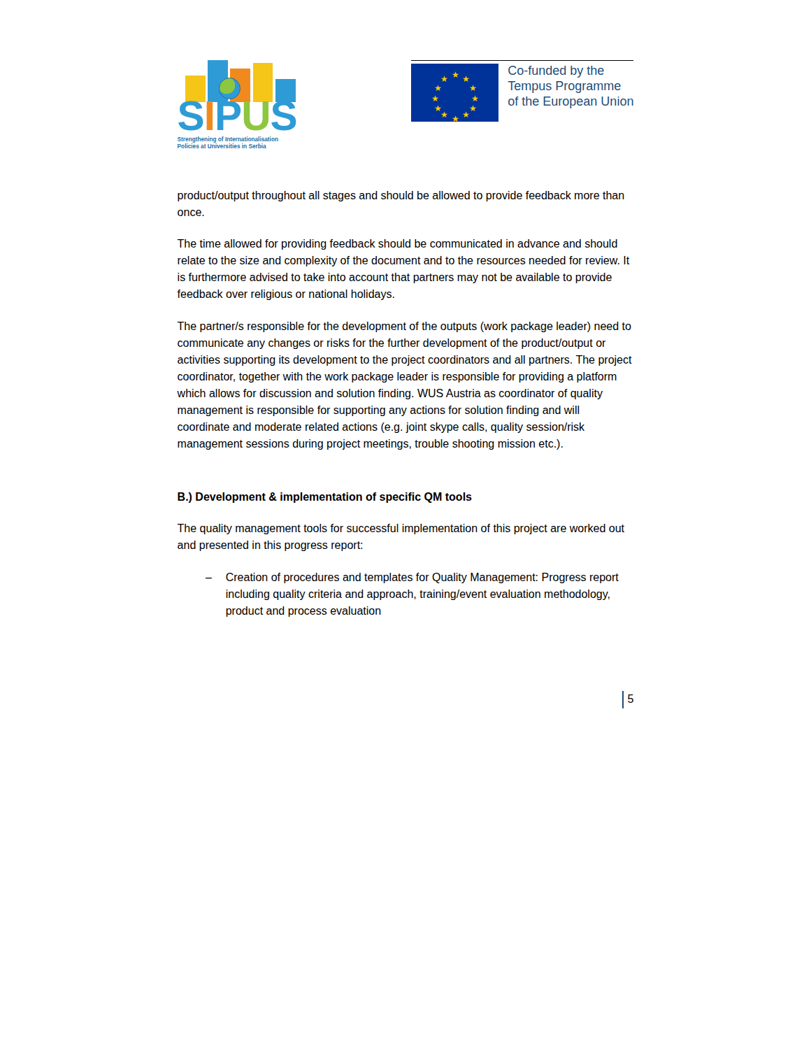SIPUS
Strengthening of Internationalisation
Policies at Universities in Serbia
★ ★ ★ ★ ★ ★ ★ ★ ★ ★ ★ ★
Co-funded by the
Tempus Programme
of the European Union
product/output throughout all stages and should be allowed to provide feedback more than once.
The time allowed for providing feedback should be communicated in advance and should relate to the size and complexity of the document and to the resources needed for review. It is furthermore advised to take into account that partners may not be available to provide feedback over religious or national holidays.
The partner/s responsible for the development of the outputs (work package leader) need to communicate any changes or risks for the further development of the product/output or activities supporting its development to the project coordinators and all partners. The project coordinator, together with the work package leader is responsible for providing a platform which allows for discussion and solution finding. WUS Austria as coordinator of quality management is responsible for supporting any actions for solution finding and will coordinate and moderate related actions (e.g. joint skype calls, quality session/risk management sessions during project meetings, trouble shooting mission etc.).
B.) Development & implementation of specific QM tools
The quality management tools for successful implementation of this project are worked out and presented in this progress report:
Creation of procedures and templates for Quality Management: Progress report including quality criteria and approach, training/event evaluation methodology, product and process evaluation
5